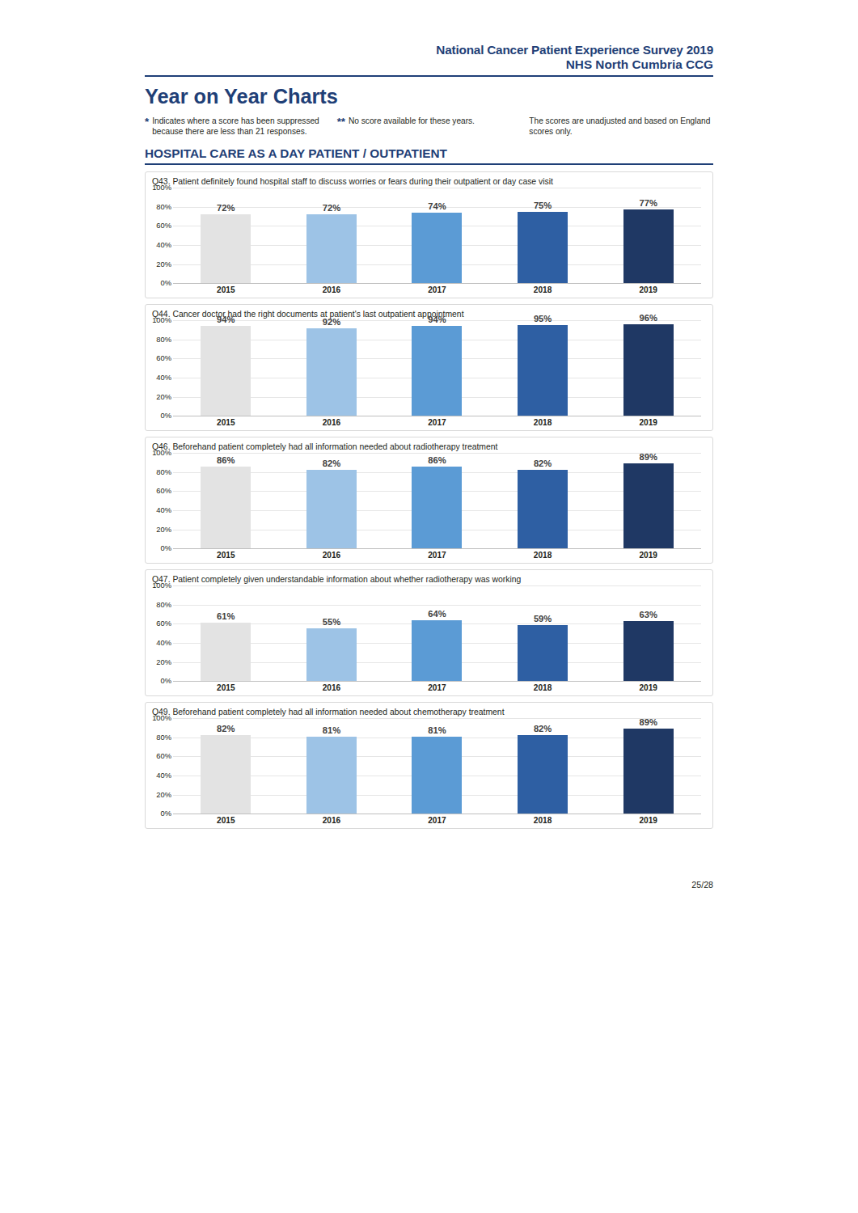National Cancer Patient Experience Survey 2019
NHS North Cumbria CCG
Year on Year Charts
* Indicates where a score has been suppressed because there are less than 21 responses.
** No score available for these years.
The scores are unadjusted and based on England scores only.
Hospital care as a day patient / outpatient
Q43. Patient definitely found hospital staff to discuss worries or fears during their outpatient or day case visit
100%
80%
60%
40%
20%
0%
72%
72%
74%
75%
77%
2015
2016
2017
2018
2019
Q44. Cancer doctor had the right documents at patient's last outpatient appointment
100%
80%
60%
40%
20%
0%
94%
92%
94%
95%
96%
2015
2016
2017
2018
2019
Q46. Beforehand patient completely had all information needed about radiotherapy treatment
100%
80%
60%
40%
20%
0%
86%
82%
86%
82%
89%
2015
2016
2017
2018
2019
Q47. Patient completely given understandable information about whether radiotherapy was working
100%
80%
60%
40%
20%
0%
61%
55%
64%
59%
63%
2015
2016
2017
2018
2019
Q49. Beforehand patient completely had all information needed about chemotherapy treatment
100%
80%
60%
40%
20%
0%
82%
81%
81%
82%
89%
2015
2016
2017
2018
2019
25/28